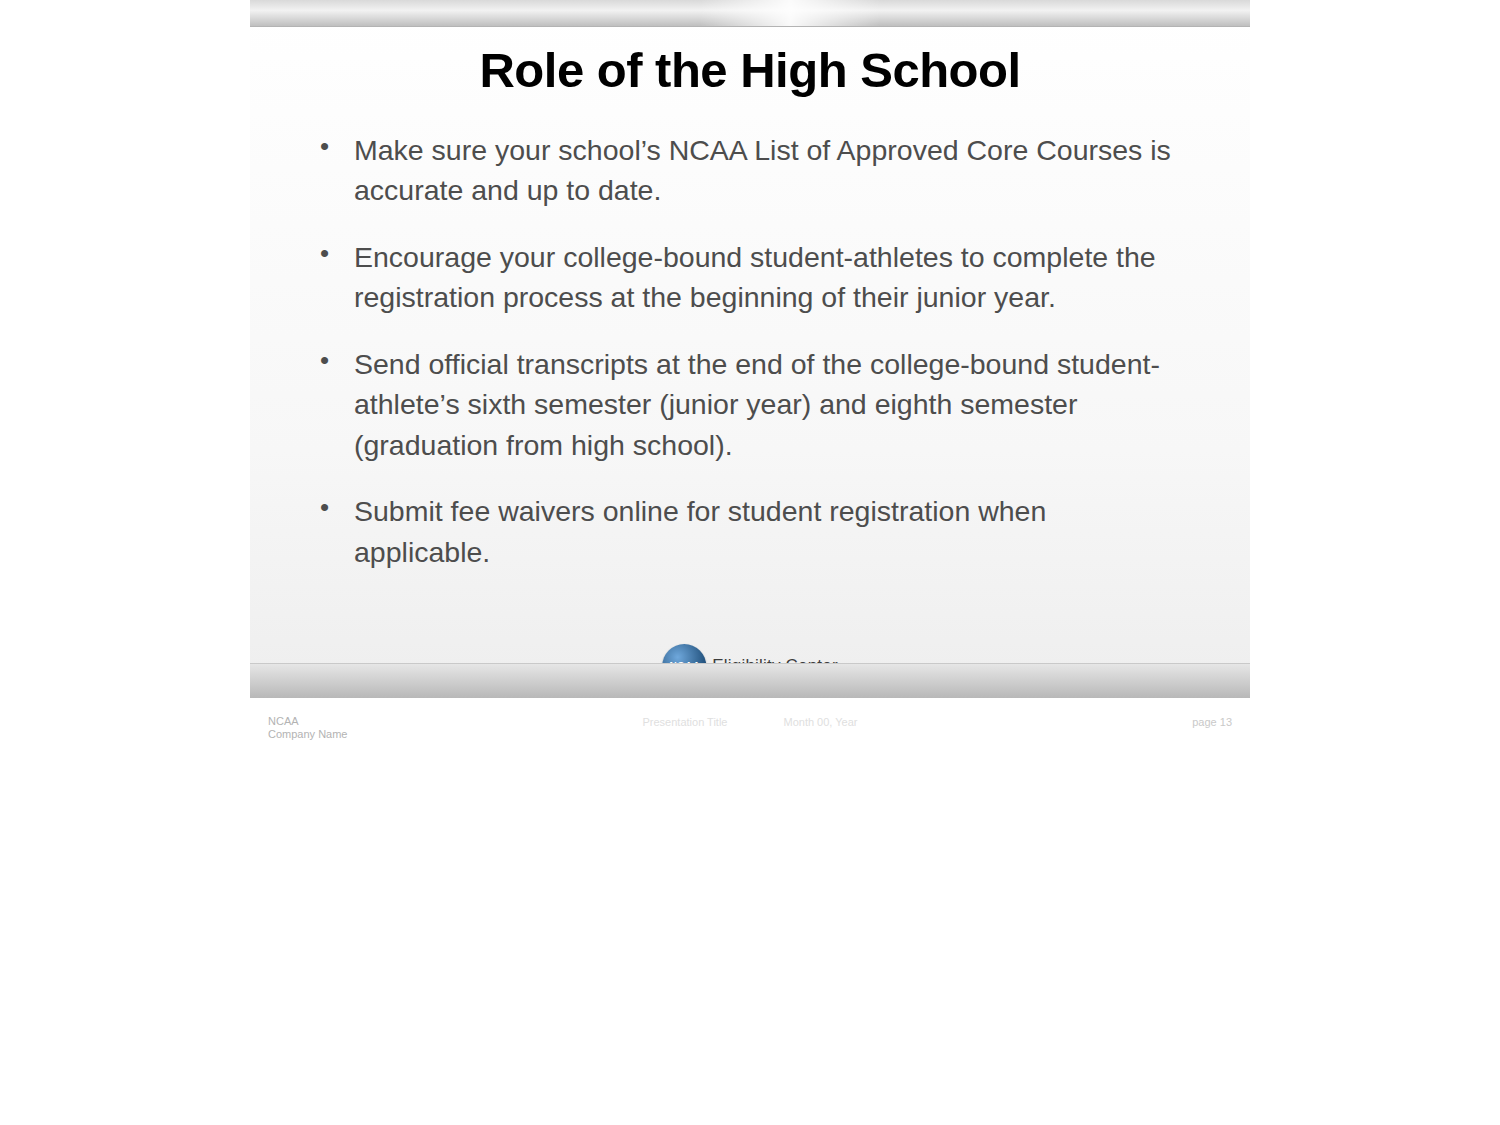Role of the High School
Make sure your school’s NCAA List of Approved Core Courses is accurate and up to date.
Encourage your college-bound student-athletes to complete the registration process at the beginning of their junior year.
Send official transcripts at the end of the college-bound student-athlete’s sixth semester (junior year) and eighth semester (graduation from high school).
Submit fee waivers online for student registration when applicable.
Eligibility Center
NCAA
Company Name
Presentation Title Month 00, Year
page 13